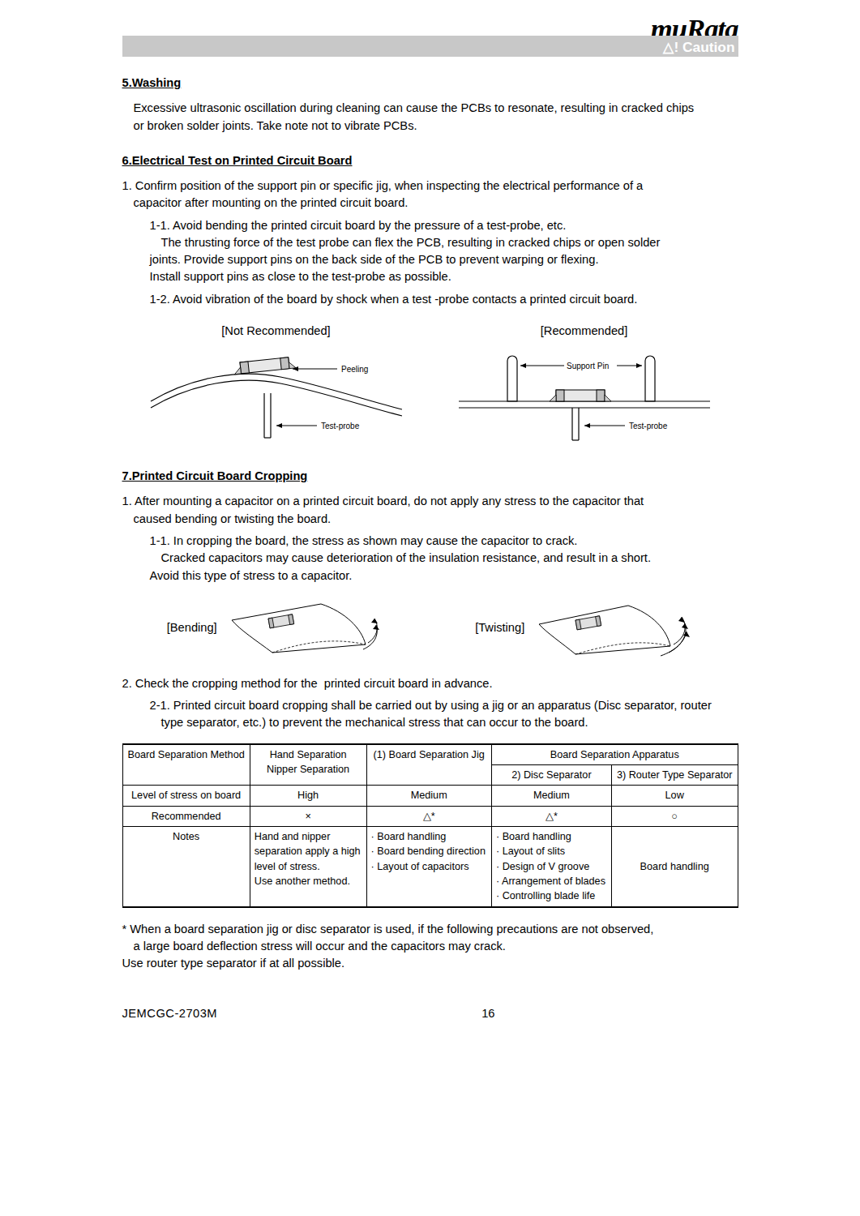muRata
△! Caution
5.Washing
Excessive ultrasonic oscillation during cleaning can cause the PCBs to resonate, resulting in cracked chips
or broken solder joints. Take note not to vibrate PCBs.
6.Electrical Test on Printed Circuit Board
1. Confirm position of the support pin or specific jig, when inspecting the electrical performance of a
capacitor after mounting on the printed circuit board.
1-1. Avoid bending the printed circuit board by the pressure of a test-probe, etc.
The thrusting force of the test probe can flex the PCB, resulting in cracked chips or open solder
joints. Provide support pins on the back side of the PCB to prevent warping or flexing.
Install support pins as close to the test-probe as possible.
1-2. Avoid vibration of the board by shock when a test -probe contacts a printed circuit board.
[Not Recommended]
Peeling Test-probe
[Recommended]
Support Pin Test-probe
7.Printed Circuit Board Cropping
1. After mounting a capacitor on a printed circuit board, do not apply any stress to the capacitor that
caused bending or twisting the board.
1-1. In cropping the board, the stress as shown may cause the capacitor to crack.
Cracked capacitors may cause deterioration of the insulation resistance, and result in a short.
Avoid this type of stress to a capacitor.
[Bending]
[Twisting]
2. Check the cropping method for the printed circuit board in advance.
2-1. Printed circuit board cropping shall be carried out by using a jig or an apparatus (Disc separator, router
type separator, etc.) to prevent the mechanical stress that can occur to the board.
| Board Separation Method | Hand Separation Nipper Separation | (1) Board Separation Jig | Board Separation Apparatus |
| --- | --- | --- | --- |
| 2) Disc Separator | 3) Router Type Separator |
| Level of stress on board | High | Medium | Medium | Low |
| Recommended | × | △* | △* | ○ |
| Notes | Hand and nipper separation apply a high level of stress. Use another method. | · Board handling · Board bending direction · Layout of capacitors | · Board handling · Layout of slits · Design of V groove · Arrangement of blades · Controlling blade life | Board handling |
* When a board separation jig or disc separator is used, if the following precautions are not observed,
a large board deflection stress will occur and the capacitors may crack.
Use router type separator if at all possible.
JEMCGC-2703M
16